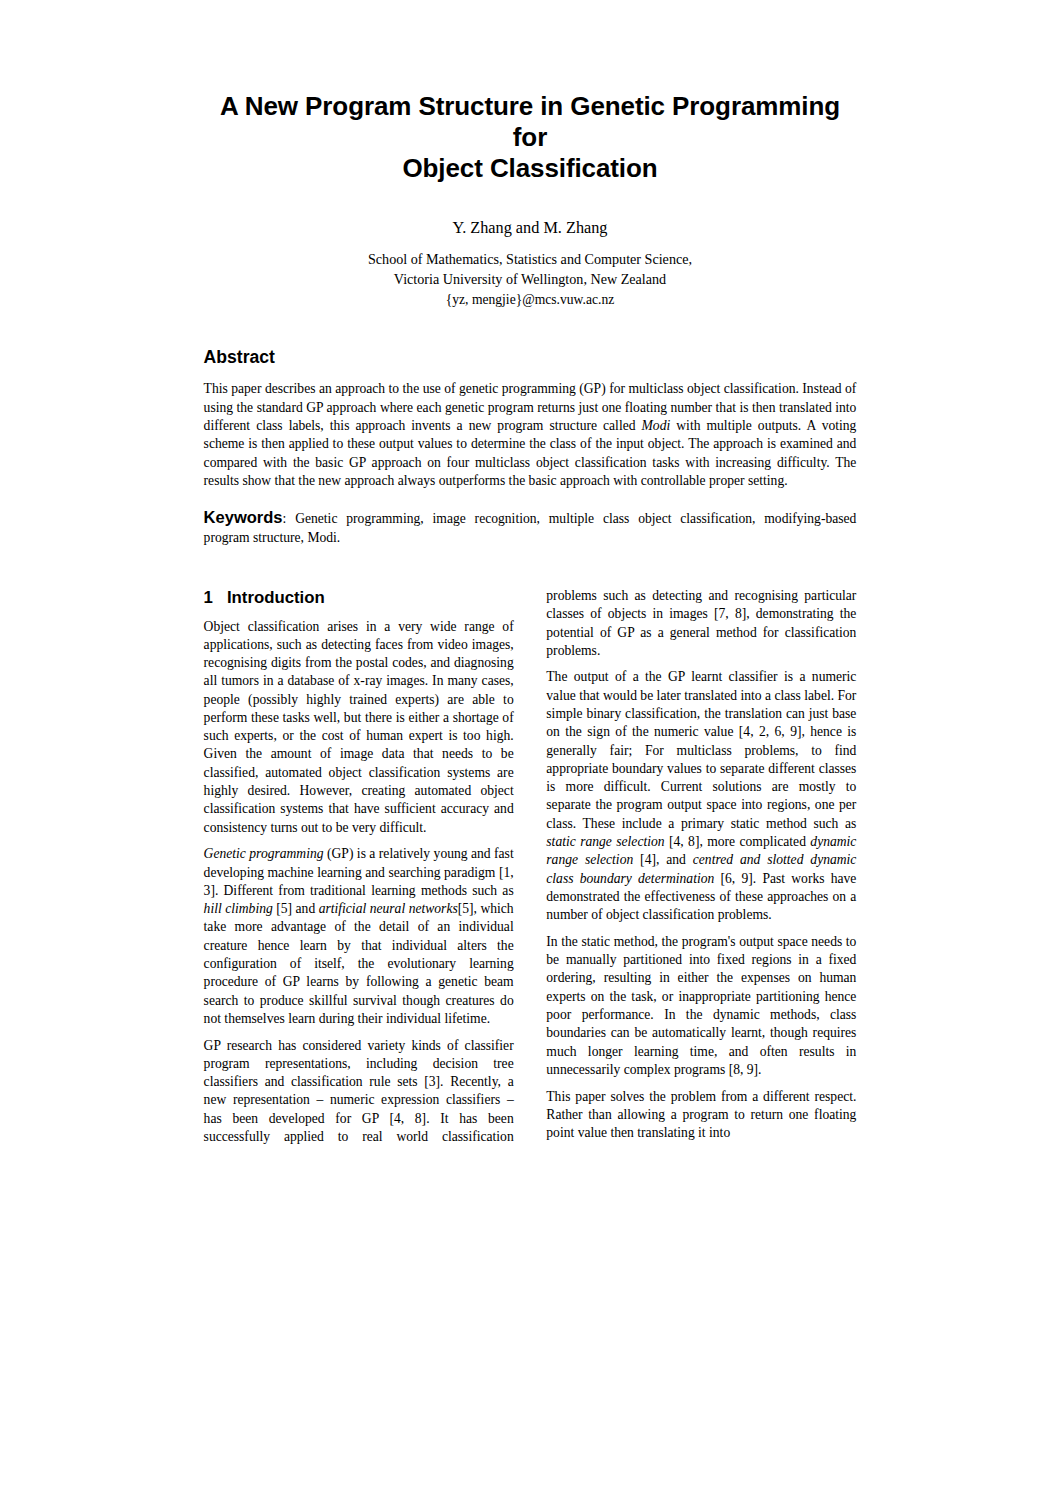A New Program Structure in Genetic Programming for
Object Classification
Y. Zhang and M. Zhang
School of Mathematics, Statistics and Computer Science,
Victoria University of Wellington, New Zealand
{yz, mengjie}@mcs.vuw.ac.nz
Abstract
This paper describes an approach to the use of genetic programming (GP) for multiclass object classification. Instead of using the standard GP approach where each genetic program returns just one floating number that is then translated into different class labels, this approach invents a new program structure called Modi with multiple outputs. A voting scheme is then applied to these output values to determine the class of the input object. The approach is examined and compared with the basic GP approach on four multiclass object classification tasks with increasing difficulty. The results show that the new approach always outperforms the basic approach with controllable proper setting.
Keywords: Genetic programming, image recognition, multiple class object classification, modifying-based program structure, Modi.
1 Introduction
Object classification arises in a very wide range of applications, such as detecting faces from video images, recognising digits from the postal codes, and diagnosing all tumors in a database of x-ray images. In many cases, people (possibly highly trained experts) are able to perform these tasks well, but there is either a shortage of such experts, or the cost of human expert is too high. Given the amount of image data that needs to be classified, automated object classification systems are highly desired. However, creating automated object classification systems that have sufficient accuracy and consistency turns out to be very difficult.
Genetic programming (GP) is a relatively young and fast developing machine learning and searching paradigm [1, 3]. Different from traditional learning methods such as hill climbing [5] and artificial neural networks[5], which take more advantage of the detail of an individual creature hence learn by that individual alters the configuration of itself, the evolutionary learning procedure of GP learns by following a genetic beam search to produce skillful survival though creatures do not themselves learn during their individual lifetime.
GP research has considered variety kinds of classifier program representations, including decision tree classifiers and classification rule sets [3]. Recently, a new representation – numeric expression classifiers – has been developed for GP [4, 8]. It has been successfully applied to real world classification problems such as detecting and recognising particular classes of objects in images [7, 8], demonstrating the potential of GP as a general method for classification problems.
The output of a the GP learnt classifier is a numeric value that would be later translated into a class label. For simple binary classification, the translation can just base on the sign of the numeric value [4, 2, 6, 9], hence is generally fair; For multiclass problems, to find appropriate boundary values to separate different classes is more difficult. Current solutions are mostly to separate the program output space into regions, one per class. These include a primary static method such as static range selection [4, 8], more complicated dynamic range selection [4], and centred and slotted dynamic class boundary determination [6, 9]. Past works have demonstrated the effectiveness of these approaches on a number of object classification problems.
In the static method, the program's output space needs to be manually partitioned into fixed regions in a fixed ordering, resulting in either the expenses on human experts on the task, or inappropriate partitioning hence poor performance. In the dynamic methods, class boundaries can be automatically learnt, though requires much longer learning time, and often results in unnecessarily complex programs [8, 9].
This paper solves the problem from a different respect. Rather than allowing a program to return one floating point value then translating it into